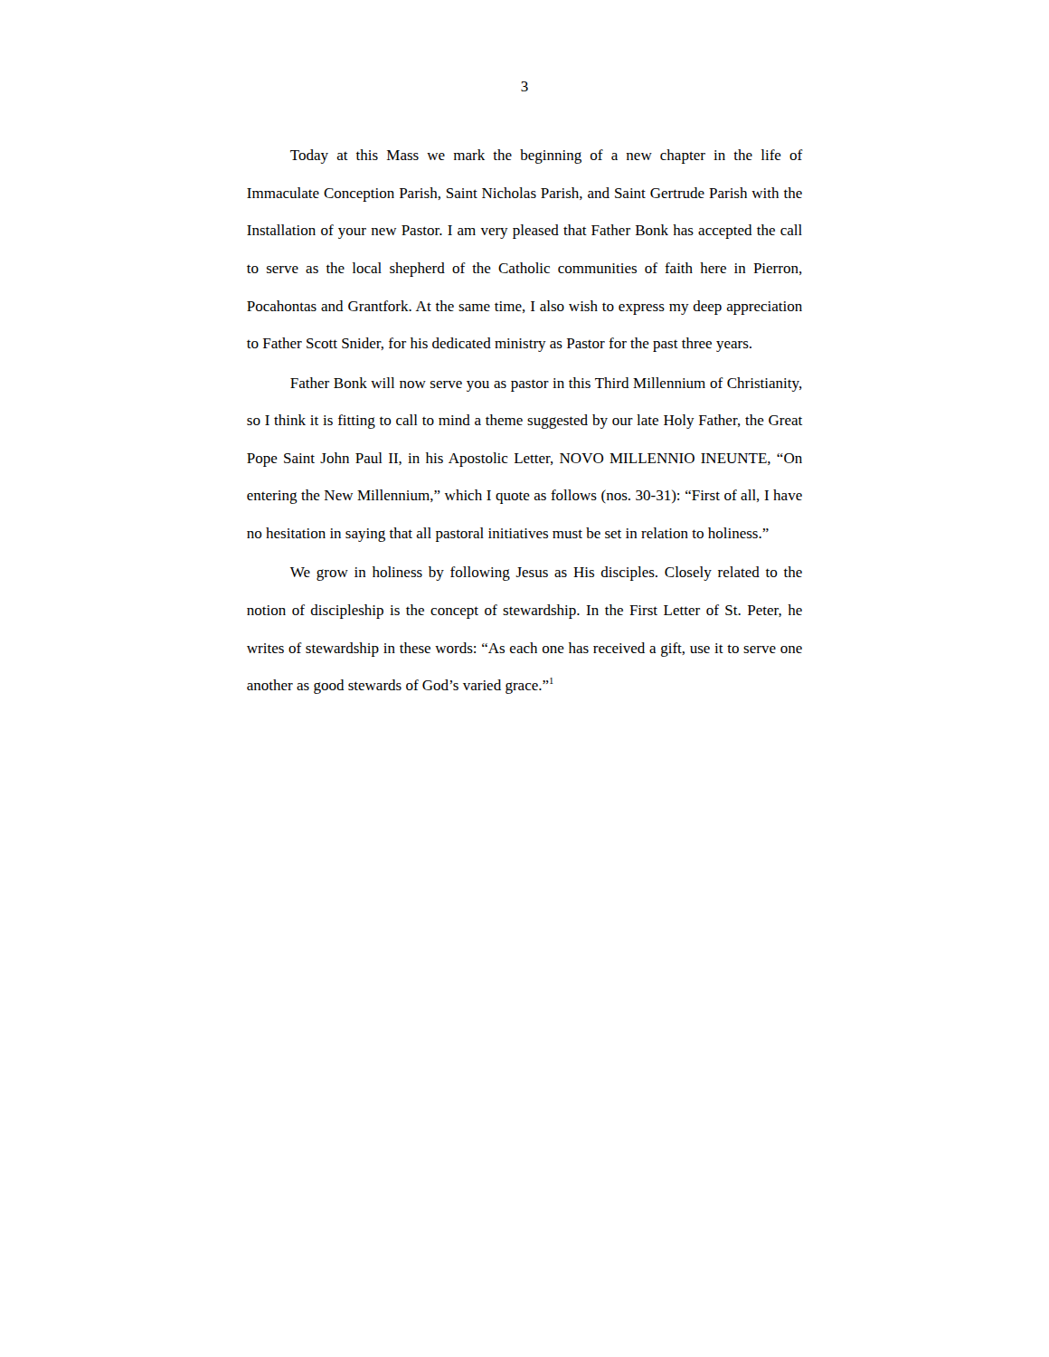3
Today at this Mass we mark the beginning of a new chapter in the life of Immaculate Conception Parish, Saint Nicholas Parish, and Saint Gertrude Parish with the Installation of your new Pastor. I am very pleased that Father Bonk has accepted the call to serve as the local shepherd of the Catholic communities of faith here in Pierron, Pocahontas and Grantfork. At the same time, I also wish to express my deep appreciation to Father Scott Snider, for his dedicated ministry as Pastor for the past three years.
Father Bonk will now serve you as pastor in this Third Millennium of Christianity, so I think it is fitting to call to mind a theme suggested by our late Holy Father, the Great Pope Saint John Paul II, in his Apostolic Letter, NOVO MILLENNIO INEUNTE, “On entering the New Millennium,” which I quote as follows (nos. 30-31): “First of all, I have no hesitation in saying that all pastoral initiatives must be set in relation to holiness.”
We grow in holiness by following Jesus as His disciples. Closely related to the notion of discipleship is the concept of stewardship. In the First Letter of St. Peter, he writes of stewardship in these words: “As each one has received a gift, use it to serve one another as good stewards of God’s varied grace.”1